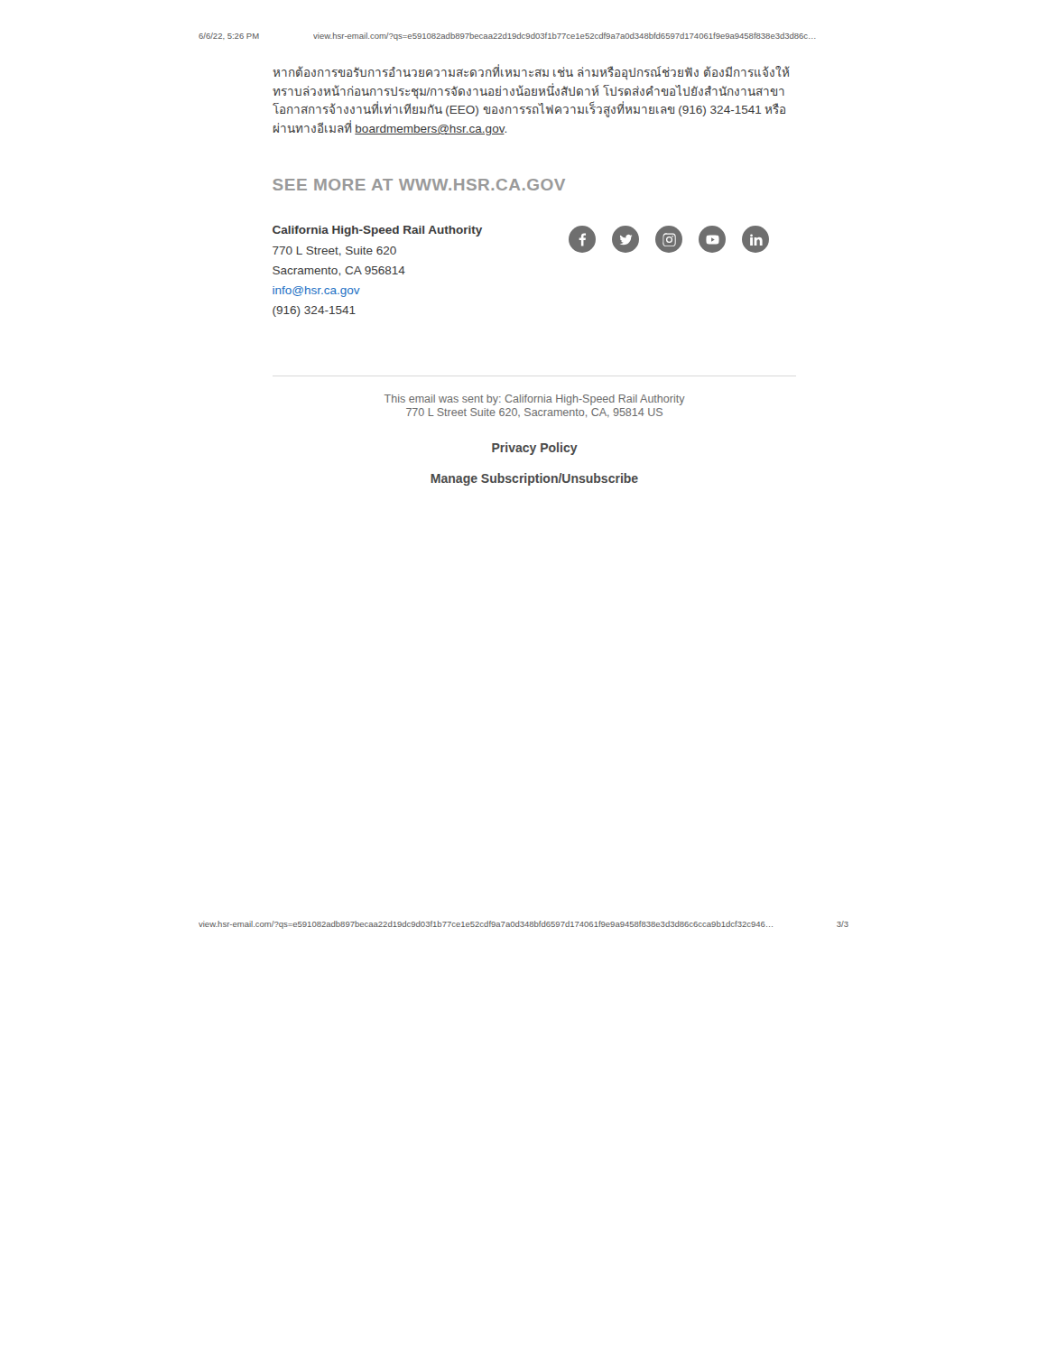6/6/22, 5:26 PM view.hsr-email.com/?qs=e591082adb897becaa22d19dc9d03f1b77ce1e52cdf9a7a0d348bfd6597d174061f9e9a9458f838e3d3d86c…
หากต้องการขอรับการอำนวยความสะดวกที่เหมาะสม เช่น ล่ามหรืออุปกรณ์ช่วยฟัง ต้องมีการแจ้งให้ทราบล่วงหน้าก่อนการประชุม/การจัดงานอย่างน้อยหนึ่งสัปดาห์ โปรดส่งคำขอไปยังสำนักงานสาขาโอกาสการจ้างงานที่เท่าเทียมกัน (EEO) ของการรถไฟความเร็วสูงที่หมายเลข (916) 324-1541 หรือผ่านทางอีเมลที่ boardmembers@hsr.ca.gov.
SEE MORE AT WWW.HSR.CA.GOV
California High-Speed Rail Authority
770 L Street, Suite 620
Sacramento, CA 956814
info@hsr.ca.gov
(916) 324-1541
This email was sent by: California High-Speed Rail Authority
770 L Street Suite 620, Sacramento, CA, 95814 US
Privacy Policy
Manage Subscription/Unsubscribe
view.hsr-email.com/?qs=e591082adb897becaa22d19dc9d03f1b77ce1e52cdf9a7a0d348bfd6597d174061f9e9a9458f838e3d3d86c6cca9b1dcf32c946… 3/3